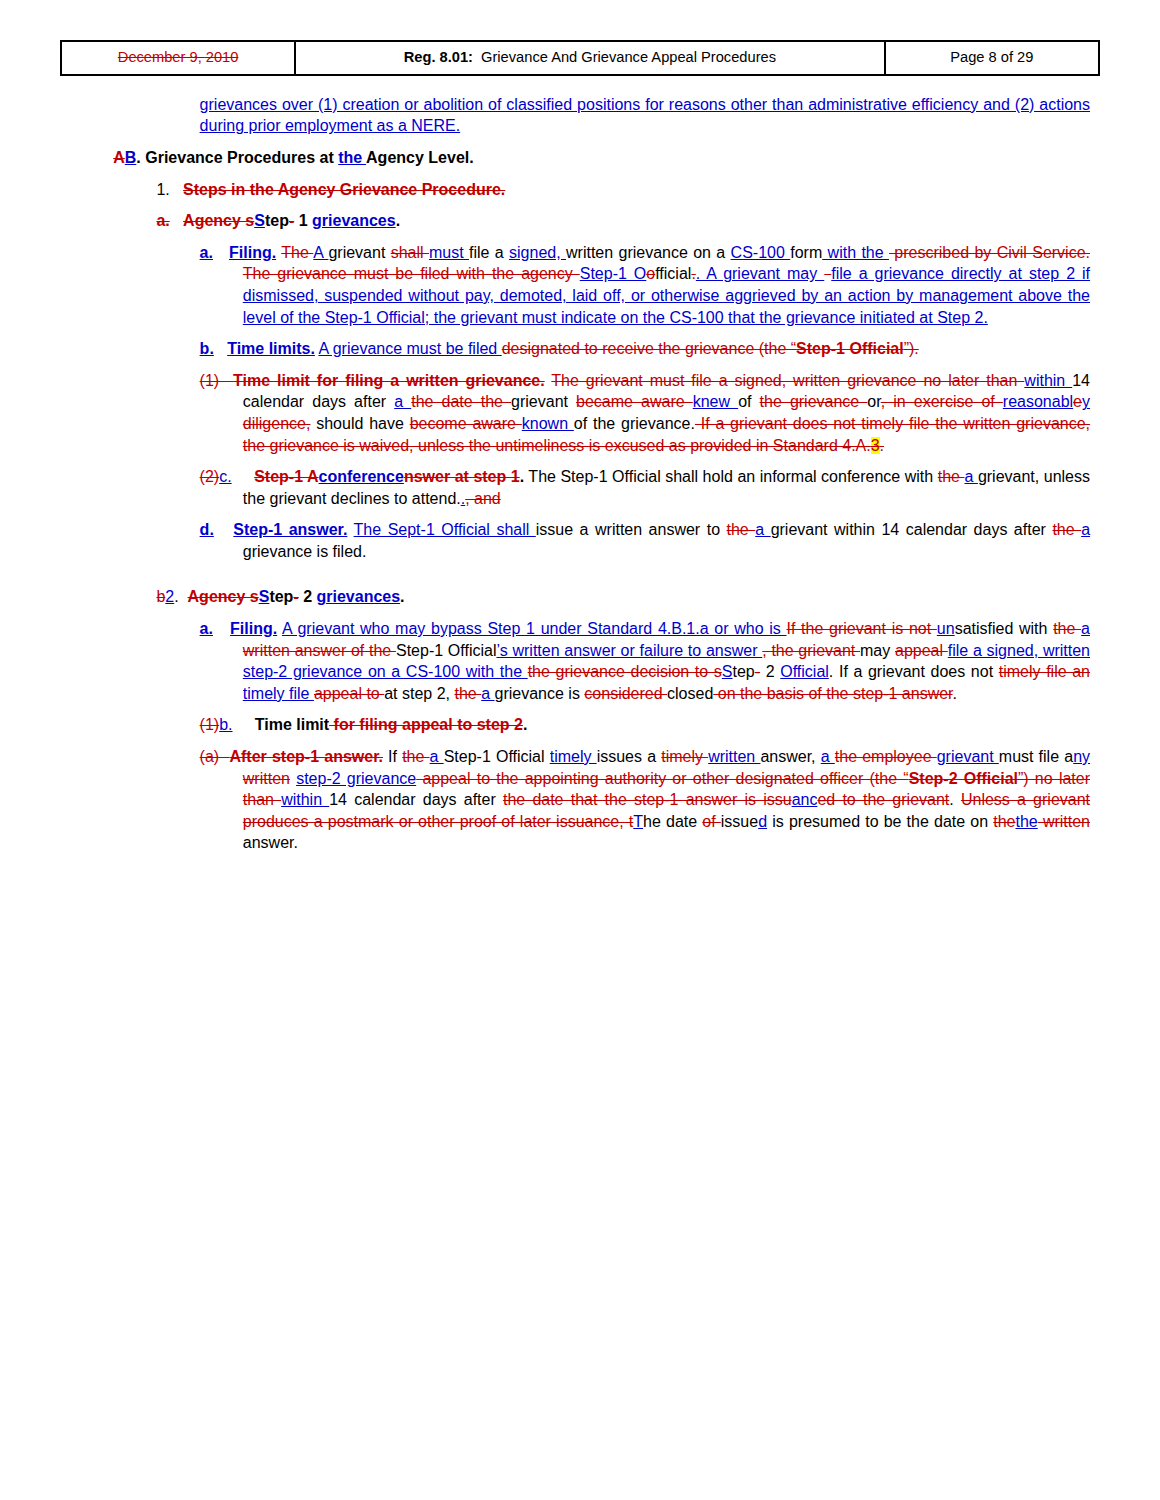| December 9, 2010 | Reg. 8.01: Grievance And Grievance Appeal Procedures | Page 8 of 29 |
grievances over (1) creation or abolition of classified positions for reasons other than administrative efficiency and (2) actions during prior employment as a NERE.
AB. Grievance Procedures at the Agency Level.
1. Steps in the Agency Grievance Procedure.
a. Agency s Step- 1 grievances.
a. Filing. The A grievant shall must file a signed, written grievance on a CS-100 form with the prescribed by Civil Service. The grievance must be filed with the agency Step-1 O official.. A grievant may file a grievance directly at step 2 if dismissed, suspended without pay, demoted, laid off, or otherwise aggrieved by an action by management above the level of the Step-1 Official; the grievant must indicate on the CS-100 that the grievance initiated at Step 2.
b. Time limits. A grievance must be filed designated to receive the grievance (the “Step-1 Official”).
(1) Time limit for filing a written grievance. The grievant must file a signed, written grievance no later than within 14 calendar days after a the date the grievant became aware knew of the grievance or, in exercise of reasonabl ey diligence, should have become aware known of the grievance. If a grievant does not timely file the written grievance, the grievance is waived, unless the untimeliness is excused as provided in Standard 4.A. 3.
(2) c. Step-1 A conference nswer at step 1. The Step-1 Official shall hold an informal conference with the a grievant, unless the grievant declines to attend.., and
d. Step-1 answer. The Sept-1 Official shall issue a written answer to the a grievant within 14 calendar days after the a grievance is filed.
b 2. Agency s Step- 2 grievances.
a. Filing. A grievant who may bypass Step 1 under Standard 4.B.1.a or who is If the grievant is not unsatisfied with the a written answer of the Step-1 Official’s written answer or failure to answer , the grievant may appeal file a signed, written step-2 grievance on a CS-100 with the the grievance decision to s Step- 2 Official. If a grievant does not timely file an timely file appeal to at step 2, the a grievance is considered closed on the basis of the step-1 answer.
(1) b. Time limit for filing appeal to step 2.
(a) After step-1 answer. If the a Step-1 Official timely issues a timely written answer, a the employee grievant must file any written step-2 grievance appeal to the appointing authority or other designated officer (the “Step-2 Official”) no later than within 14 calendar days after the date that the step-1 answer is issu anc ed to the grievant. Unless a grievant produces a postmark or other proof of later issuance, t The date of issued is presumed to be the date on the the written answer.